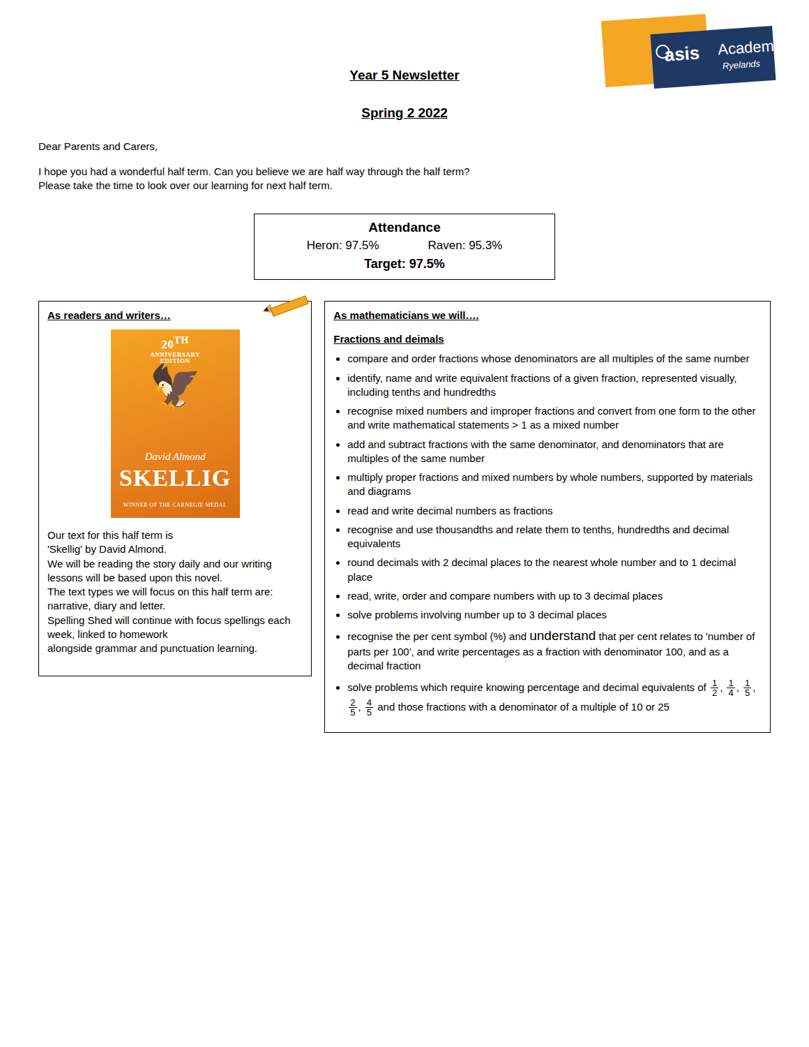asis Academy Ryelands
Year 5 Newsletter
Spring 2 2022
Dear Parents and Carers,
I hope you had a wonderful half term. Can you believe we are half way through the half term?
Please take the time to look over our learning for next half term.
Attendance
Heron: 97.5% Raven: 95.3%
Target: 97.5%
As readers and writers…
20TH
ANNIVERSARY
EDITION
🦅
David Almond
SKELLIG
WINNER OF THE CARNEGIE MEDAL
Our text for this half term is
'Skellig' by David Almond.
We will be reading the story daily and our writing lessons will be based upon this novel.
The text types we will focus on this half term are: narrative, diary and letter.
Spelling Shed will continue with focus spellings each week, linked to homework
alongside grammar and punctuation learning.
As mathematicians we will….
Fractions and deimals
compare and order fractions whose denominators are all multiples of the same number
identify, name and write equivalent fractions of a given fraction, represented visually, including tenths and hundredths
recognise mixed numbers and improper fractions and convert from one form to the other and write mathematical statements > 1 as a mixed number
add and subtract fractions with the same denominator, and denominators that are multiples of the same number
multiply proper fractions and mixed numbers by whole numbers, supported by materials and diagrams
read and write decimal numbers as fractions
recognise and use thousandths and relate them to tenths, hundredths and decimal equivalents
round decimals with 2 decimal places to the nearest whole number and to 1 decimal place
read, write, order and compare numbers with up to 3 decimal places
solve problems involving number up to 3 decimal places
recognise the per cent symbol (%) and understand that per cent relates to 'number of parts per 100', and write percentages as a fraction with denominator 100, and as a decimal fraction
solve problems which require knowing percentage and decimal equivalents of 12, 14, 15, 25, 45 and those fractions with a denominator of a multiple of 10 or 25